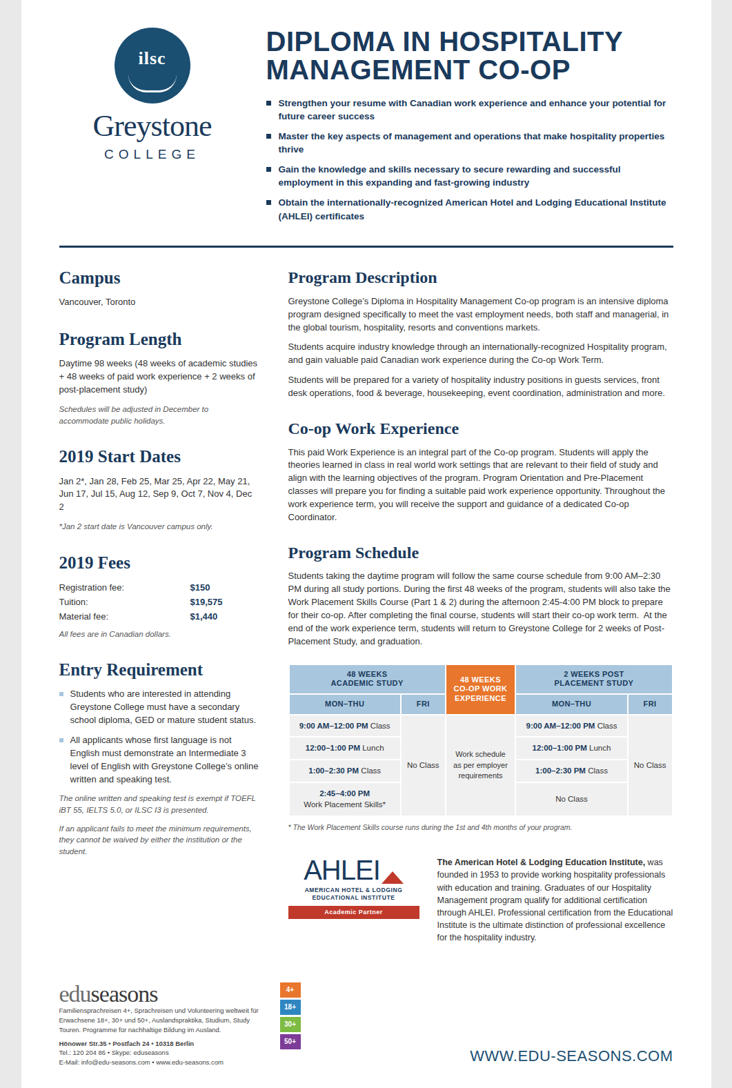ilsc
Greystone
COLLEGE
Diploma in Hospitality
Management Co-op
Strengthen your resume with Canadian work experience and enhance your potential for future career success
Master the key aspects of management and operations that make hospitality properties thrive
Gain the knowledge and skills necessary to secure rewarding and successful employment in this expanding and fast-growing industry
Obtain the internationally-recognized American Hotel and Lodging Educational Institute (AHLEI) certificates
Campus
Vancouver, Toronto
Program Length
Daytime 98 weeks (48 weeks of academic studies + 48 weeks of paid work experience + 2 weeks of post-placement study)
Schedules will be adjusted in December to accommodate public holidays.
2019 Start Dates
Jan 2*, Jan 28, Feb 25, Mar 25, Apr 22, May 21, Jun 17, Jul 15, Aug 12, Sep 9, Oct 7, Nov 4, Dec 2
*Jan 2 start date is Vancouver campus only.
2019 Fees
| Registration fee: | $150 |
| Tuition: | $19,575 |
| Material fee: | $1,440 |
All fees are in Canadian dollars.
Entry Requirement
Students who are interested in attending Greystone College must have a secondary school diploma, GED or mature student status.
All applicants whose first language is not English must demonstrate an Intermediate 3 level of English with Greystone College’s online written and speaking test.
The online written and speaking test is exempt if TOEFL iBT 55, IELTS 5.0, or ILSC I3 is presented.
If an applicant fails to meet the minimum requirements, they cannot be waived by either the institution or the student.
Program Description
Greystone College’s Diploma in Hospitality Management Co-op program is an intensive diploma program designed specifically to meet the vast employment needs, both staff and managerial, in the global tourism, hospitality, resorts and conventions markets.
Students acquire industry knowledge through an internationally-recognized Hospitality program, and gain valuable paid Canadian work experience during the Co-op Work Term.
Students will be prepared for a variety of hospitality industry positions in guests services, front desk operations, food & beverage, housekeeping, event coordination, administration and more.
Co-op Work Experience
This paid Work Experience is an integral part of the Co-op program. Students will apply the theories learned in class in real world work settings that are relevant to their field of study and align with the learning objectives of the program. Program Orientation and Pre-Placement classes will prepare you for finding a suitable paid work experience opportunity. Throughout the work experience term, you will receive the support and guidance of a dedicated Co-op Coordinator.
Program Schedule
Students taking the daytime program will follow the same course schedule from 9:00 AM–2:30 PM during all study portions. During the first 48 weeks of the program, students will also take the Work Placement Skills Course (Part 1 & 2) during the afternoon 2:45-4:00 PM block to prepare for their co-op. After completing the final course, students will start their co-op work term. At the end of the work experience term, students will return to Greystone College for 2 weeks of Post-Placement Study, and graduation.
| 48 Weeks Academic Study | 48 Weeks Co-op Work Experience | 2 Weeks Post Placement Study |
| --- | --- | --- |
| Mon–Thu | Fri | Mon–Thu | Fri |
| 9:00 AM–12:00 PM Class | No Class | Work schedule as per employer requirements | 9:00 AM–12:00 PM Class | No Class |
| 12:00–1:00 PM Lunch | 12:00–1:00 PM Lunch |
| 1:00–2:30 PM Class | 1:00–2:30 PM Class |
| 2:45–4:00 PM Work Placement Skills* | No Class |
* The Work Placement Skills course runs during the 1st and 4th months of your program.
AHLEI
AMERICAN HOTEL & LODGING
EDUCATIONAL INSTITUTE
Academic Partner
The American Hotel & Lodging Education Institute, was founded in 1953 to provide working hospitality professionals with education and training. Graduates of our Hospitality Management program qualify for additional certification through AHLEI. Professional certification from the Educational Institute is the ultimate distinction of professional excellence for the hospitality industry.
eduseasons
Familiensprachreisen 4+, Sprachreisen und Volunteering weltweit für Erwachsene 18+, 30+ und 50+, Auslandspraktika, Studium, Study Touren. Programme für nachhaltige Bildung im Ausland.
Hönower Str.35 • Postfach 24 • 10318 Berlin
Tel.: 120 204 86 • Skype: eduseasons
E-Mail: info@edu-seasons.com • www.edu-seasons.com
4+
18+
30+
50+
WWW.EDU-SEASONS.COM